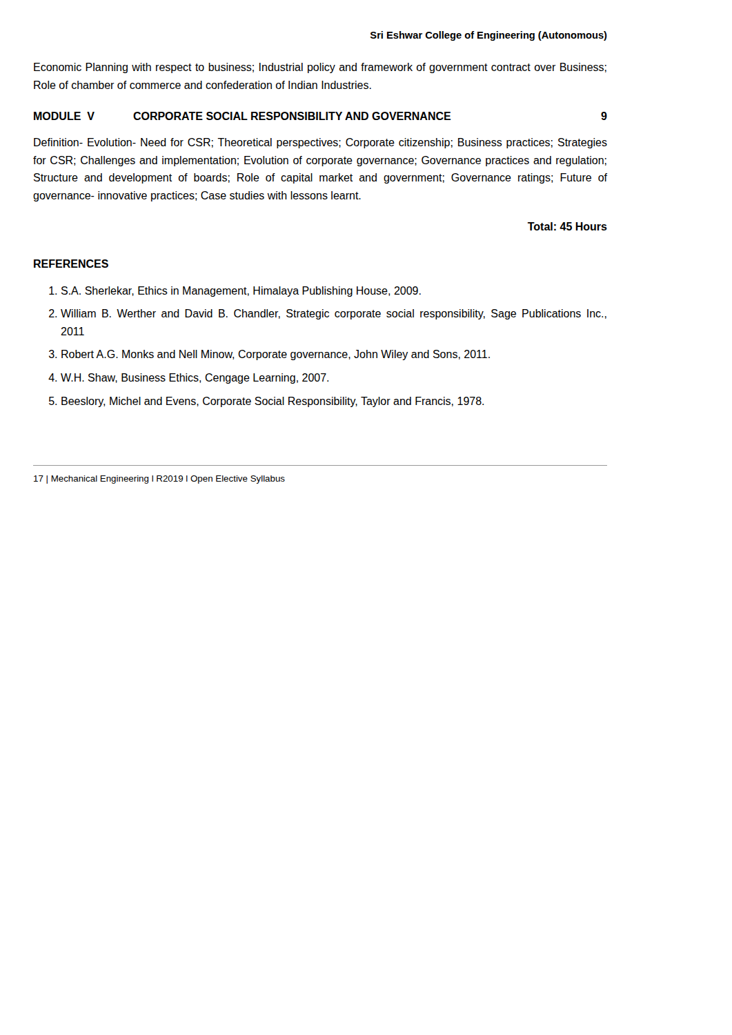Sri Eshwar College of Engineering (Autonomous)
Economic Planning with respect to business; Industrial policy and framework of government contract over Business; Role of chamber of commerce and confederation of Indian Industries.
MODULE V CORPORATE SOCIAL RESPONSIBILITY AND GOVERNANCE 9
Definition- Evolution- Need for CSR; Theoretical perspectives; Corporate citizenship; Business practices; Strategies for CSR; Challenges and implementation; Evolution of corporate governance; Governance practices and regulation; Structure and development of boards; Role of capital market and government; Governance ratings; Future of governance- innovative practices; Case studies with lessons learnt.
Total: 45 Hours
REFERENCES
S.A. Sherlekar, Ethics in Management, Himalaya Publishing House, 2009.
William B. Werther and David B. Chandler, Strategic corporate social responsibility, Sage Publications Inc., 2011
Robert A.G. Monks and Nell Minow, Corporate governance, John Wiley and Sons, 2011.
W.H. Shaw, Business Ethics, Cengage Learning, 2007.
Beeslory, Michel and Evens, Corporate Social Responsibility, Taylor and Francis, 1978.
17 | Mechanical Engineering l R2019 l Open Elective Syllabus